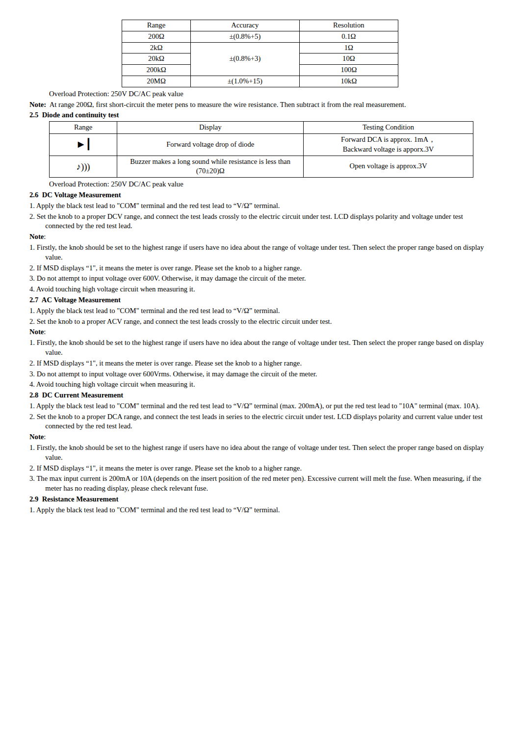| Range | Accuracy | Resolution |
| 200Ω | ±(0.8%+5) | 0.1Ω |
| 2kΩ | ±(0.8%+3) | 1Ω |
| 20kΩ | 10Ω |
| 200kΩ | 100Ω |
| 20MΩ | ±(1.0%+15) | 10kΩ |
Overload Protection: 250V DC/AC peak value
Note: At range 200Ω, first short-circuit the meter pens to measure the wire resistance. Then subtract it from the real measurement.
2.5 Diode and continuity test
| Range | Display | Testing Condition |
| ►┃ | Forward voltage drop of diode | Forward DCA is approx. 1mA， Backward voltage is apporx.3V |
| ♪))) | Buzzer makes a long sound while resistance is less than (70±20)Ω | Open voltage is approx.3V |
Overload Protection: 250V DC/AC peak value
2.6 DC Voltage Measurement
1. Apply the black test lead to "COM" terminal and the red test lead to “V/Ω” terminal.
2. Set the knob to a proper DCV range, and connect the test leads crossly to the electric circuit under test. LCD displays polarity and voltage under test connected by the red test lead.
Note:
1. Firstly, the knob should be set to the highest range if users have no idea about the range of voltage under test. Then select the proper range based on display value.
2. If MSD displays “1", it means the meter is over range. Please set the knob to a higher range.
3. Do not attempt to input voltage over 600V. Otherwise, it may damage the circuit of the meter.
4. Avoid touching high voltage circuit when measuring it.
2.7 AC Voltage Measurement
1. Apply the black test lead to "COM" terminal and the red test lead to “V/Ω” terminal.
2. Set the knob to a proper ACV range, and connect the test leads crossly to the electric circuit under test.
Note:
1. Firstly, the knob should be set to the highest range if users have no idea about the range of voltage under test. Then select the proper range based on display value.
2. If MSD displays “1", it means the meter is over range. Please set the knob to a higher range.
3. Do not attempt to input voltage over 600Vrms. Otherwise, it may damage the circuit of the meter.
4. Avoid touching high voltage circuit when measuring it.
2.8 DC Current Measurement
1. Apply the black test lead to "COM" terminal and the red test lead to “V/Ω” terminal (max. 200mA), or put the red test lead to "10A" terminal (max. 10A).
2. Set the knob to a proper DCA range, and connect the test leads in series to the electric circuit under test. LCD displays polarity and current value under test connected by the red test lead.
Note:
1. Firstly, the knob should be set to the highest range if users have no idea about the range of voltage under test. Then select the proper range based on display value.
2. If MSD displays “1", it means the meter is over range. Please set the knob to a higher range.
3. The max input current is 200mA or 10A (depends on the insert position of the red meter pen). Excessive current will melt the fuse. When measuring, if the meter has no reading display, please check relevant fuse.
2.9 Resistance Measurement
1. Apply the black test lead to "COM" terminal and the red test lead to “V/Ω” terminal.